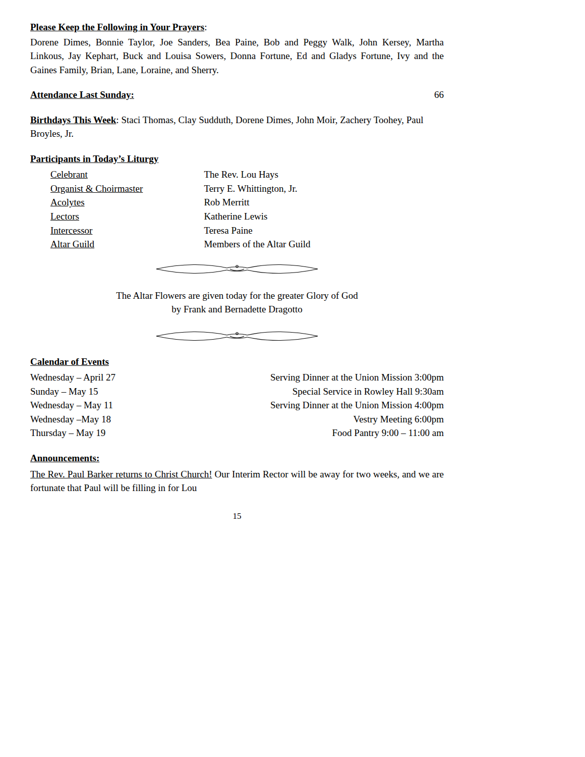Please Keep the Following in Your Prayers
:
Dorene Dimes, Bonnie Taylor, Joe Sanders, Bea Paine, Bob and Peggy Walk, John Kersey, Martha Linkous, Jay Kephart, Buck and Louisa Sowers, Donna Fortune, Ed and Gladys Fortune, Ivy and the Gaines Family, Brian, Lane, Loraine, and Sherry.
Attendance Last Sunday:
66
Birthdays This Week
: Staci Thomas, Clay Sudduth, Dorene Dimes, John Moir, Zachery Toohey, Paul Broyles, Jr.
Participants in Today’s Liturgy
| Celebrant | The Rev. Lou Hays |
| Organist & Choirmaster | Terry E. Whittington, Jr. |
| Acolytes | Rob Merritt |
| Lectors | Katherine Lewis |
| Intercessor | Teresa Paine |
| Altar Guild | Members of the Altar Guild |
The Altar Flowers are given today for the greater Glory of God
by Frank and Bernadette Dragotto
Calendar of Events
| Wednesday – April 27 | Serving Dinner at the Union Mission 3:00pm |
| Sunday – May 15 | Special Service in Rowley Hall 9:30am |
| Wednesday – May 11 | Serving Dinner at the Union Mission 4:00pm |
| Wednesday –May 18 | Vestry Meeting 6:00pm |
| Thursday – May 19 | Food Pantry 9:00 – 11:00 am |
Announcements:
The Rev. Paul Barker returns to Christ Church! Our Interim Rector will be away for two weeks, and we are fortunate that Paul will be filling in for Lou
15